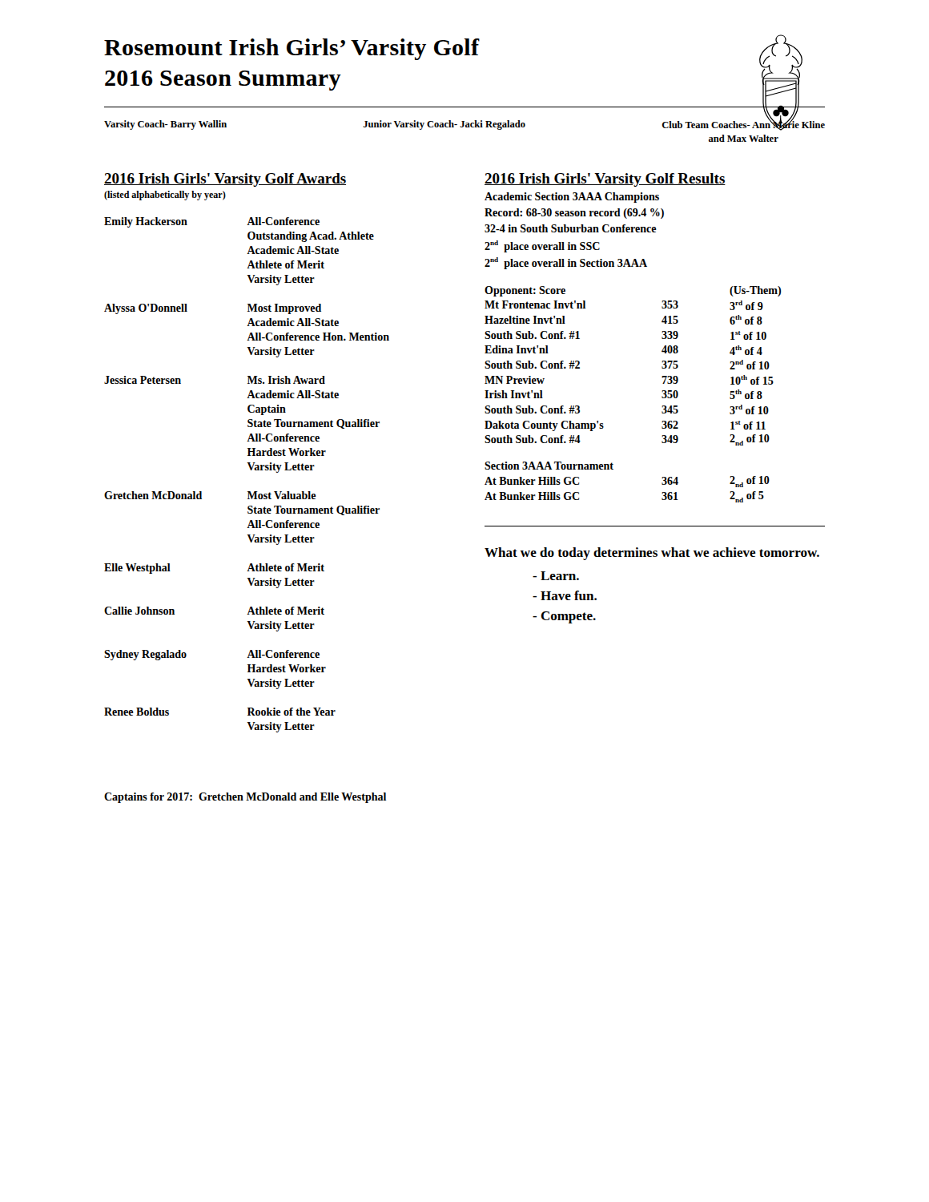Rosemount Irish Girls’ Varsity Golf
2016 Season Summary
Varsity Coach- Barry Wallin
Junior Varsity Coach- Jacki Regalado
Club Team Coaches- Ann Marie Kline
and Max Walter
2016 Irish Girls' Varsity Golf Awards
(listed alphabetically by year)
| Emily Hackerson | All-Conference |
| | Outstanding Acad. Athlete |
| | Academic All-State |
| | Athlete of Merit |
| | Varsity Letter |
| Alyssa O'Donnell | Most Improved |
| | Academic All-State |
| | All-Conference Hon. Mention |
| | Varsity Letter |
| Jessica Petersen | Ms. Irish Award |
| | Academic All-State |
| | Captain |
| | State Tournament Qualifier |
| | All-Conference |
| | Hardest Worker |
| | Varsity Letter |
| Gretchen McDonald | Most Valuable |
| | State Tournament Qualifier |
| | All-Conference |
| | Varsity Letter |
| Elle Westphal | Athlete of Merit |
| | Varsity Letter |
| Callie Johnson | Athlete of Merit |
| | Varsity Letter |
| Sydney Regalado | All-Conference |
| | Hardest Worker |
| | Varsity Letter |
| Renee Boldus | Rookie of the Year |
| | Varsity Letter |
2016 Irish Girls' Varsity Golf Results
Academic Section 3AAA Champions
Record: 68-30 season record (69.4 %)
32-4 in South Suburban Conference
2nd place overall in SSC
2nd place overall in Section 3AAA
| Opponent: Score | | (Us-Them) |
| Mt Frontenac Invt'nl | 353 | 3 rd of 9 |
| Hazeltine Invt'nl | 415 | 6 th of 8 |
| South Sub. Conf. #1 | 339 | 1 st of 10 |
| Edina Invt'nl | 408 | 4 th of 4 |
| South Sub. Conf. #2 | 375 | 2 nd of 10 |
| MN Preview | 739 | 10 th of 15 |
| Irish Invt'nl | 350 | 5 th of 8 |
| South Sub. Conf. #3 | 345 | 3 rd of 10 |
| Dakota County Champ's | 362 | 1 st of 11 |
| South Sub. Conf. #4 | 349 | 2 nd of 10 |
| Section 3AAA Tournament | | |
| At Bunker Hills GC | 364 | 2 nd of 10 |
| At Bunker Hills GC | 361 | 2 nd of 5 |
What we do today determines what we achieve tomorrow.
- Learn.
- Have fun.
- Compete.
Captains for 2017: Gretchen McDonald and Elle Westphal